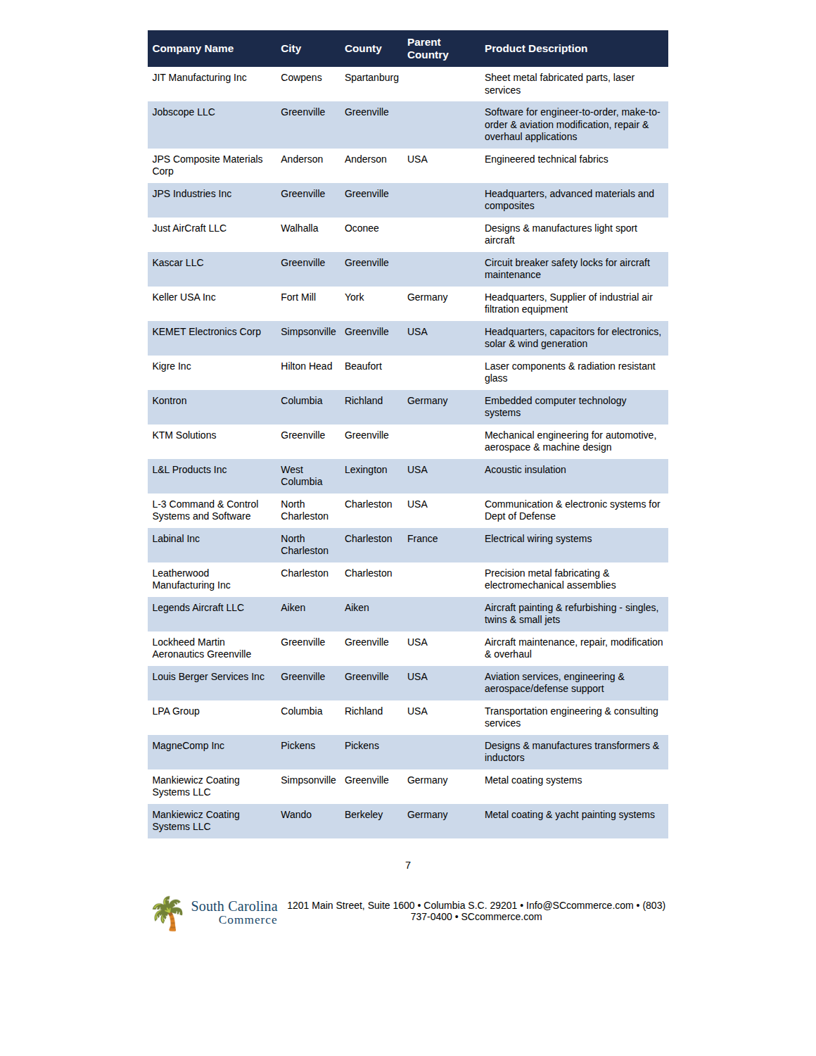| Company Name | City | County | Parent Country | Product Description |
| --- | --- | --- | --- | --- |
| JIT Manufacturing Inc | Cowpens | Spartanburg | | Sheet metal fabricated parts, laser services |
| Jobscope LLC | Greenville | Greenville | | Software for engineer-to-order, make-to-order & aviation modification, repair & overhaul applications |
| JPS Composite Materials Corp | Anderson | Anderson | USA | Engineered technical fabrics |
| JPS Industries Inc | Greenville | Greenville | | Headquarters, advanced materials and composites |
| Just AirCraft LLC | Walhalla | Oconee | | Designs & manufactures light sport aircraft |
| Kascar LLC | Greenville | Greenville | | Circuit breaker safety locks for aircraft maintenance |
| Keller USA Inc | Fort Mill | York | Germany | Headquarters, Supplier of industrial air filtration equipment |
| KEMET Electronics Corp | Simpsonville | Greenville | USA | Headquarters, capacitors for electronics, solar & wind generation |
| Kigre Inc | Hilton Head | Beaufort | | Laser components & radiation resistant glass |
| Kontron | Columbia | Richland | Germany | Embedded computer technology systems |
| KTM Solutions | Greenville | Greenville | | Mechanical engineering for automotive, aerospace & machine design |
| L&L Products Inc | West Columbia | Lexington | USA | Acoustic insulation |
| L-3 Command & Control Systems and Software | North Charleston | Charleston | USA | Communication & electronic systems for Dept of Defense |
| Labinal Inc | North Charleston | Charleston | France | Electrical wiring systems |
| Leatherwood Manufacturing Inc | Charleston | Charleston | | Precision metal fabricating & electromechanical assemblies |
| Legends Aircraft LLC | Aiken | Aiken | | Aircraft painting & refurbishing - singles, twins & small jets |
| Lockheed Martin Aeronautics Greenville | Greenville | Greenville | USA | Aircraft maintenance, repair, modification & overhaul |
| Louis Berger Services Inc | Greenville | Greenville | USA | Aviation services, engineering & aerospace/defense support |
| LPA Group | Columbia | Richland | USA | Transportation engineering & consulting services |
| MagneComp Inc | Pickens | Pickens | | Designs & manufactures transformers & inductors |
| Mankiewicz Coating Systems LLC | Simpsonville | Greenville | Germany | Metal coating systems |
| Mankiewicz Coating Systems LLC | Wando | Berkeley | Germany | Metal coating & yacht painting systems |
7
🌴
South Carolina Commerce
1201 Main Street, Suite 1600 • Columbia S.C. 29201 • Info@SCcommerce.com • (803) 737-0400 • SCcommerce.com